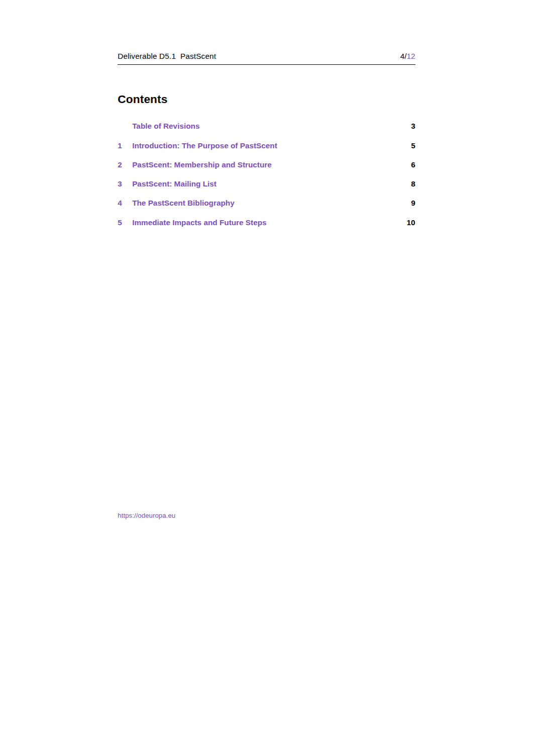Deliverable D5.1 PastScent
4/12
Contents
Table of Revisions 3
1 Introduction: The Purpose of PastScent 5
2 PastScent: Membership and Structure 6
3 PastScent: Mailing List 8
4 The PastScent Bibliography 9
5 Immediate Impacts and Future Steps 10
https://odeuropa.eu